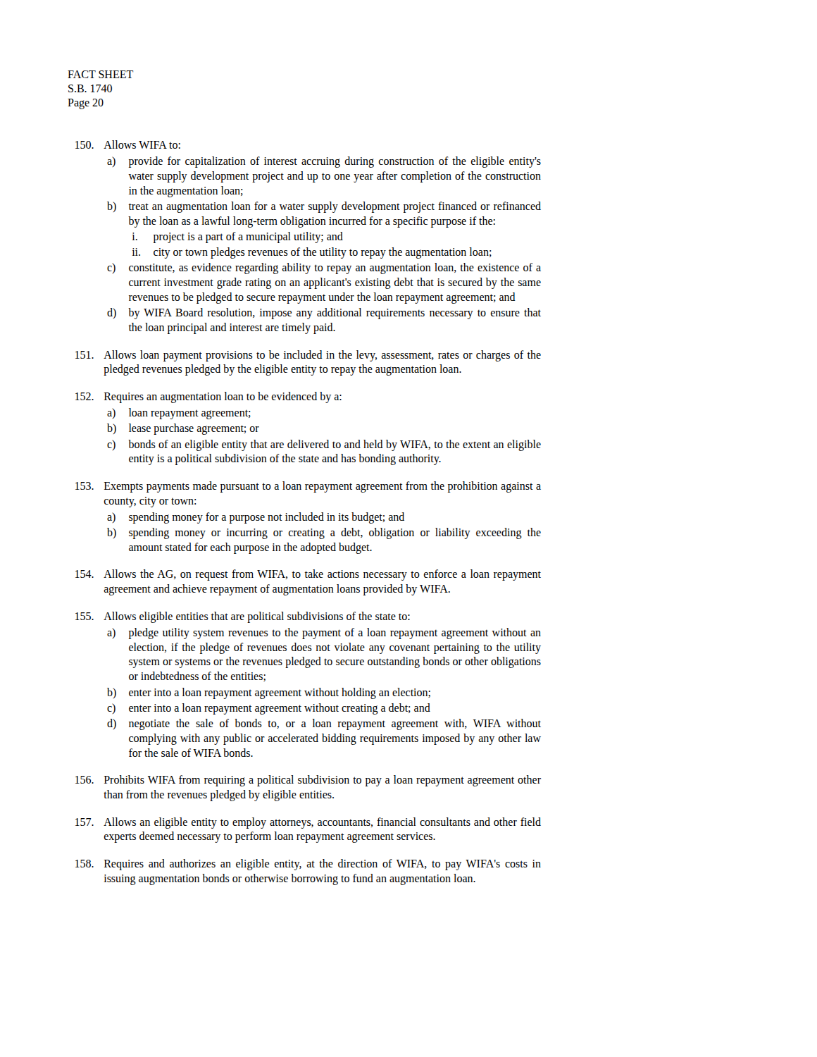FACT SHEET
S.B. 1740
Page 20
Allows WIFA to:
provide for capitalization of interest accruing during construction of the eligible entity's water supply development project and up to one year after completion of the construction in the augmentation loan;
treat an augmentation loan for a water supply development project financed or refinanced by the loan as a lawful long-term obligation incurred for a specific purpose if the:
project is a part of a municipal utility; and
city or town pledges revenues of the utility to repay the augmentation loan;
constitute, as evidence regarding ability to repay an augmentation loan, the existence of a current investment grade rating on an applicant's existing debt that is secured by the same revenues to be pledged to secure repayment under the loan repayment agreement; and
by WIFA Board resolution, impose any additional requirements necessary to ensure that the loan principal and interest are timely paid.
Allows loan payment provisions to be included in the levy, assessment, rates or charges of the pledged revenues pledged by the eligible entity to repay the augmentation loan.
Requires an augmentation loan to be evidenced by a:
loan repayment agreement;
lease purchase agreement; or
bonds of an eligible entity that are delivered to and held by WIFA, to the extent an eligible entity is a political subdivision of the state and has bonding authority.
Exempts payments made pursuant to a loan repayment agreement from the prohibition against a county, city or town:
spending money for a purpose not included in its budget; and
spending money or incurring or creating a debt, obligation or liability exceeding the amount stated for each purpose in the adopted budget.
Allows the AG, on request from WIFA, to take actions necessary to enforce a loan repayment agreement and achieve repayment of augmentation loans provided by WIFA.
Allows eligible entities that are political subdivisions of the state to:
pledge utility system revenues to the payment of a loan repayment agreement without an election, if the pledge of revenues does not violate any covenant pertaining to the utility system or systems or the revenues pledged to secure outstanding bonds or other obligations or indebtedness of the entities;
enter into a loan repayment agreement without holding an election;
enter into a loan repayment agreement without creating a debt; and
negotiate the sale of bonds to, or a loan repayment agreement with, WIFA without complying with any public or accelerated bidding requirements imposed by any other law for the sale of WIFA bonds.
Prohibits WIFA from requiring a political subdivision to pay a loan repayment agreement other than from the revenues pledged by eligible entities.
Allows an eligible entity to employ attorneys, accountants, financial consultants and other field experts deemed necessary to perform loan repayment agreement services.
Requires and authorizes an eligible entity, at the direction of WIFA, to pay WIFA's costs in issuing augmentation bonds or otherwise borrowing to fund an augmentation loan.